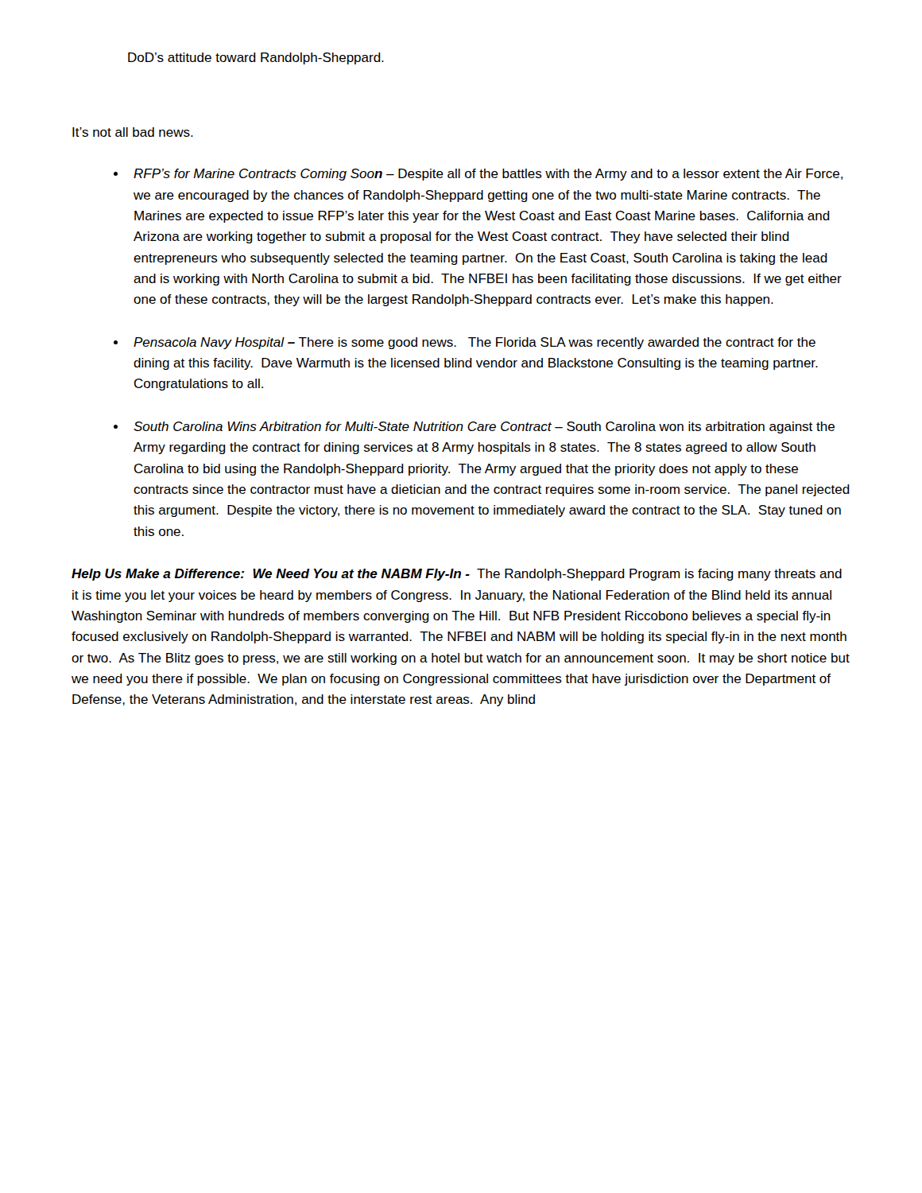DoD’s attitude toward Randolph-Sheppard.
It’s not all bad news.
RFP’s for Marine Contracts Coming Soon – Despite all of the battles with the Army and to a lessor extent the Air Force, we are encouraged by the chances of Randolph-Sheppard getting one of the two multi-state Marine contracts. The Marines are expected to issue RFP’s later this year for the West Coast and East Coast Marine bases. California and Arizona are working together to submit a proposal for the West Coast contract. They have selected their blind entrepreneurs who subsequently selected the teaming partner. On the East Coast, South Carolina is taking the lead and is working with North Carolina to submit a bid. The NFBEI has been facilitating those discussions. If we get either one of these contracts, they will be the largest Randolph-Sheppard contracts ever. Let’s make this happen.
Pensacola Navy Hospital – There is some good news. The Florida SLA was recently awarded the contract for the dining at this facility. Dave Warmuth is the licensed blind vendor and Blackstone Consulting is the teaming partner. Congratulations to all.
South Carolina Wins Arbitration for Multi-State Nutrition Care Contract – South Carolina won its arbitration against the Army regarding the contract for dining services at 8 Army hospitals in 8 states. The 8 states agreed to allow South Carolina to bid using the Randolph-Sheppard priority. The Army argued that the priority does not apply to these contracts since the contractor must have a dietician and the contract requires some in-room service. The panel rejected this argument. Despite the victory, there is no movement to immediately award the contract to the SLA. Stay tuned on this one.
Help Us Make a Difference: We Need You at the NABM Fly-In - The Randolph-Sheppard Program is facing many threats and it is time you let your voices be heard by members of Congress. In January, the National Federation of the Blind held its annual Washington Seminar with hundreds of members converging on The Hill. But NFB President Riccobono believes a special fly-in focused exclusively on Randolph-Sheppard is warranted. The NFBEI and NABM will be holding its special fly-in in the next month or two. As The Blitz goes to press, we are still working on a hotel but watch for an announcement soon. It may be short notice but we need you there if possible. We plan on focusing on Congressional committees that have jurisdiction over the Department of Defense, the Veterans Administration, and the interstate rest areas. Any blind